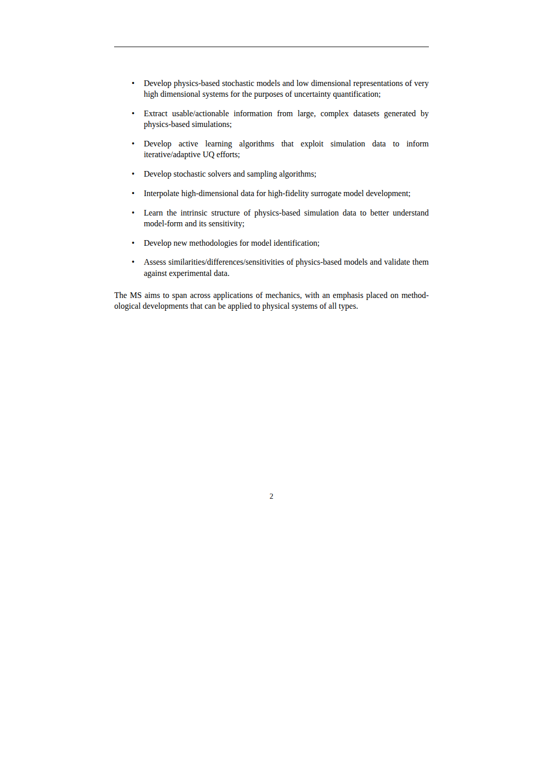Develop physics-based stochastic models and low dimensional representations of very high dimensional systems for the purposes of uncertainty quantification;
Extract usable/actionable information from large, complex datasets generated by physics-based simulations;
Develop active learning algorithms that exploit simulation data to inform iterative/adaptive UQ efforts;
Develop stochastic solvers and sampling algorithms;
Interpolate high-dimensional data for high-fidelity surrogate model development;
Learn the intrinsic structure of physics-based simulation data to better understand model-form and its sensitivity;
Develop new methodologies for model identification;
Assess similarities/differences/sensitivities of physics-based models and validate them against experimental data.
The MS aims to span across applications of mechanics, with an emphasis placed on methodological developments that can be applied to physical systems of all types.
2